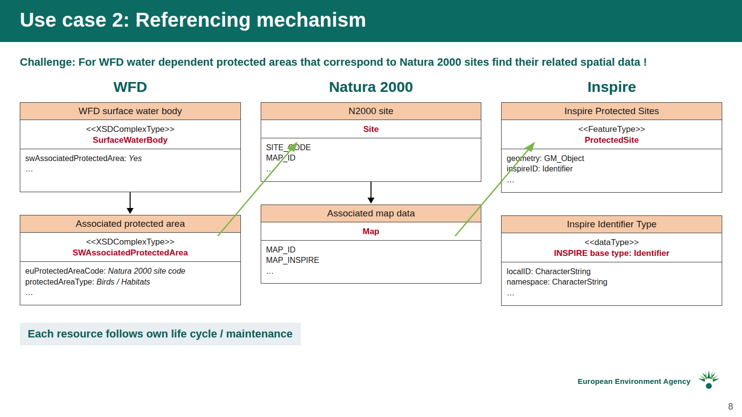Use case 2: Referencing mechanism
Challenge: For WFD water dependent protected areas that correspond to Natura 2000 sites find their related spatial data !
WFD
WFD surface water body
<<XSDComplexType>> SurfaceWaterBody
swAssociatedProtectedArea: Yes
…
Associated protected area
<<XSDComplexType>> SWAssociatedProtectedArea
euProtectedAreaCode: Natura 2000 site code
protectedAreaType: Birds / Habitats
…
Natura 2000
N2000 site
Site
SITE_CODE
MAP_ID
…
Associated map data
Map
MAP_ID
MAP_INSPIRE
…
Inspire
Inspire Protected Sites
<<FeatureType>> ProtectedSite
geometry: GM_Object
inspireID: Identifier
…
Inspire Identifier Type
<<dataType>> INSPIRE base type: Identifier
localID: CharacterString
namespace: CharacterString
…
Each resource follows own life cycle / maintenance
European Environment Agency
8